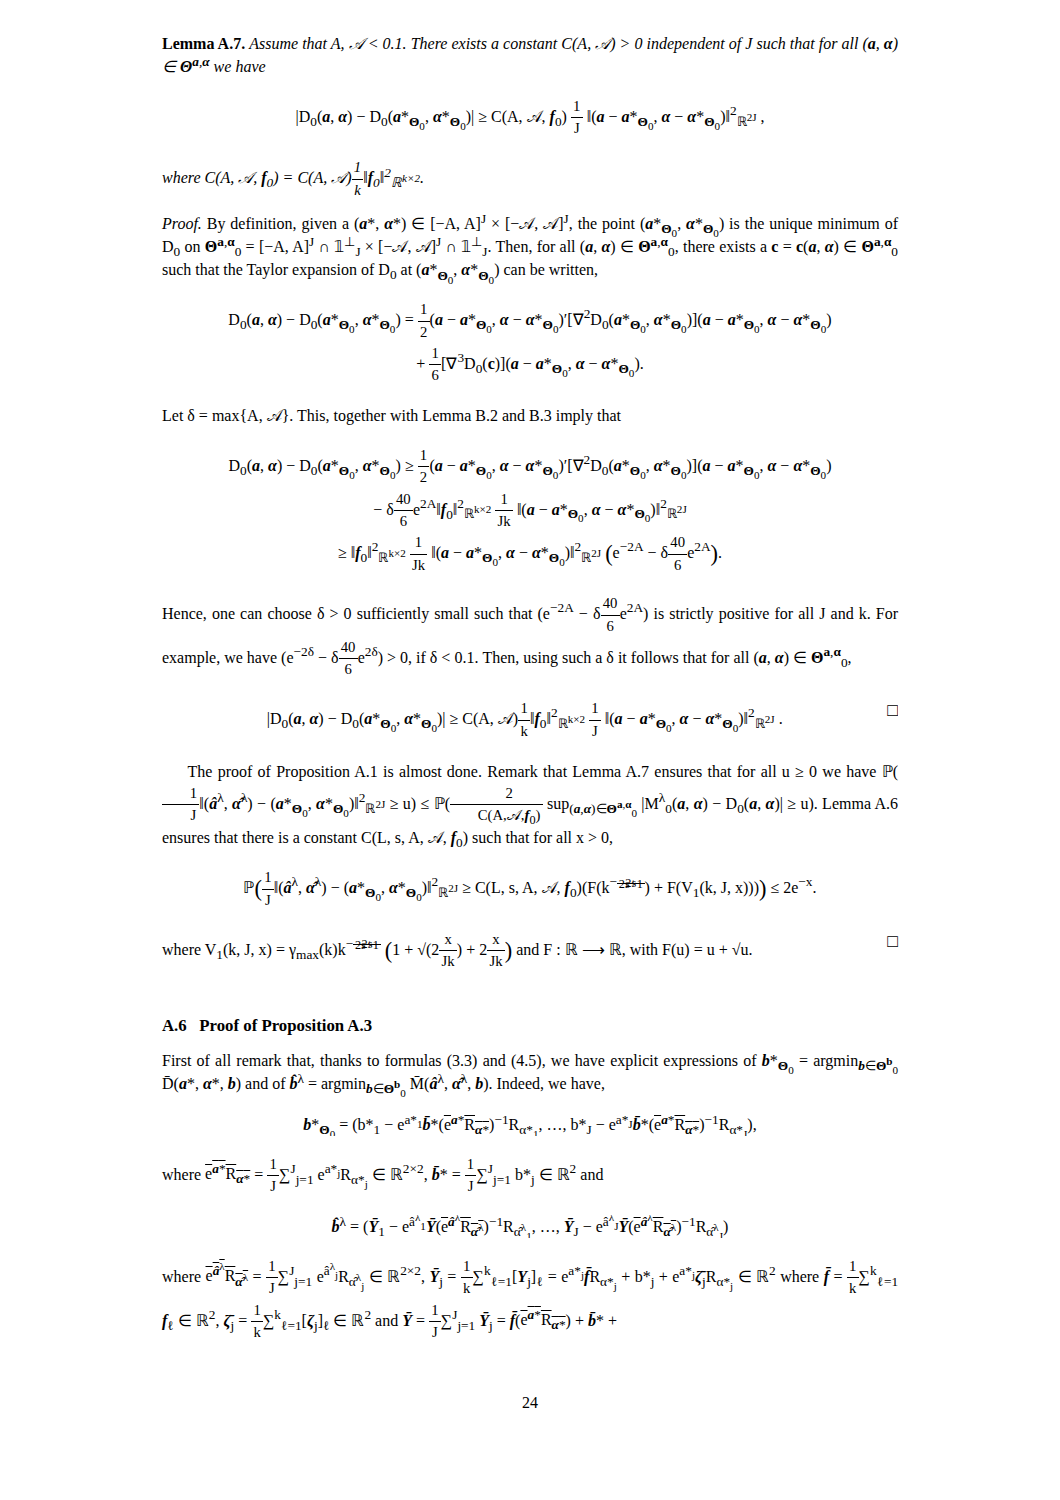Lemma A.7. Assume that A, 𝒜 < 0.1. There exists a constant C(A, 𝒜) > 0 independent of J such that for all (a, α) ∈ Θa,α we have
|D0(a, α) − D0(a*Θ0, α*Θ0)| ≥ C(A, 𝒜, f0) 1 J ‖(a − a*Θ0, α − α*Θ0)‖2ℝ2J ,
where C(A, 𝒜, f0) = C(A, 𝒜)1 k‖f0‖2ℝk×2.
Proof. By definition, given a (a*, α*) ∈ [−A, A]J × [−𝒜, 𝒜]J, the point (a*Θ0, α*Θ0) is the unique minimum of D0 on Θa,α0 = [−A, A]J ∩ 𝟙⊥J × [−𝒜, 𝒜]J ∩ 𝟙⊥J. Then, for all (a, α) ∈ Θa,α0, there exists a c = c(a, α) ∈ Θa,α0 such that the Taylor expansion of D0 at (a*Θ0, α*Θ0) can be written,
D0(a, α) − D0(a*Θ0, α*Θ0) = 12(a − a*Θ0, α − α*Θ0)′[∇2D0(a*Θ0, α*Θ0)](a − a*Θ0, α − α*Θ0)
+ 16[∇3D0(c)](a − a*Θ0, α − α*Θ0).
Let δ = max{A, 𝒜}. This, together with Lemma B.2 and B.3 imply that
D0(a, α) − D0(a*Θ0, α*Θ0) ≥ 12(a − a*Θ0, α − α*Θ0)′[∇2D0(a*Θ0, α*Θ0)](a − a*Θ0, α − α*Θ0)
− δ406e2A‖f0‖2ℝk×2 1 Jk ‖(a − a*Θ0, α − α*Θ0)‖2ℝ2J
≥ ‖f0‖2ℝk×2 1 Jk ‖(a − a*Θ0, α − α*Θ0)‖2ℝ2J (e−2A − δ406e2A).
Hence, one can choose δ > 0 sufficiently small such that (e−2A − δ406e2A) is strictly positive for all J and k. For example, we have (e−2δ − δ406e2δ) > 0, if δ < 0.1. Then, using such a δ it follows that for all (a, α) ∈ Θa,α0,
|D0(a, α) − D0(a*Θ0, α*Θ0)| ≥ C(A, 𝒜)1 k‖f0‖2ℝk×2 1 J ‖(a − a*Θ0, α − α*Θ0)‖2ℝ2J . □
The proof of Proposition A.1 is almost done. Remark that Lemma A.7 ensures that for all u ≥ 0 we have ℙ(1 J‖(âλ, α̂λ) − (a*Θ0, α*Θ0)‖2ℝ2J ≥ u) ≤ ℙ(2 C(A,𝒜,f0) sup(a,α)∈Θa,α0 |Mλ0(a, α) − D0(a, α)| ≥ u). Lemma A.6 ensures that there is a constant C(L, s, A, 𝒜, f0) such that for all x > 0,
ℙ(1 J‖(âλ, α̂λ) − (a*Θ0, α*Θ0)‖2ℝ2J ≥ C(L, s, A, 𝒜, f0)(F(k−2s 2s+1) + F(V1(k, J, x)))) ≤ 2e−x.
where V1(k, J, x) = γmax(k)k−2s 2s+1 (1 + √(2xJk) + 2xJk) and F : ℝ ⟶ ℝ, with F(u) = u + √u. □
A.6 Proof of Proposition A.3
First of all remark that, thanks to formulas (3.3) and (4.5), we have explicit expressions of b*Θ0 = argminb∈Θb0 D̄(a*, α*, b) and of b̂λ = argminb∈Θb0 M̄(âλ, α̂λ, b). Indeed, we have,
b*Θ0 = (b*1 − ea*1b̄*(ea*Rα*)−1Rα*1, …, b*J − ea*Jb̄*(ea*Rα*)−1Rα*J),
where ea*Rα* = 1 J∑Jj=1 ea*jRα*j ∈ ℝ2×2, b̄* = 1 J∑Jj=1 b*j ∈ ℝ2 and
b̂λ = (Ȳ1 − eâλ1Ȳ(eâλRα̂λ)−1Rα̂λ1, …, ȲJ − eâλJȲ(eâλRα̂λ)−1Rα̂λJ)
where eâλRα̂λ = 1 J∑Jj=1 eâλjRα̂λj ∈ ℝ2×2, Ȳj = 1 k∑kℓ=1[Yj]ℓ = ea*jf̄Rα*j + b*j + ea*jζ̄jRα*j ∈ ℝ2 where f̄ = 1 k∑kℓ=1 fℓ ∈ ℝ2, ζ̄j = 1 k∑kℓ=1[ζj]ℓ ∈ ℝ2 and Ȳ = 1 J∑Jj=1 Ȳj = f̄(ea*Rα*) + b̄* +
24